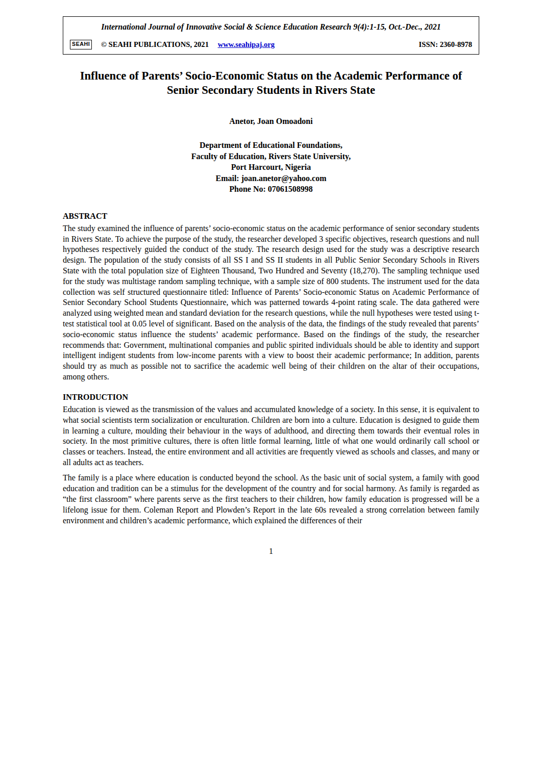International Journal of Innovative Social & Science Education Research 9(4):1-15, Oct.-Dec., 2021
SEAHI © SEAHI PUBLICATIONS, 2021 www.seahipaj.org ISSN: 2360-8978
Influence of Parents’ Socio-Economic Status on the Academic Performance of Senior Secondary Students in Rivers State
Anetor, Joan Omoadoni
Department of Educational Foundations,
Faculty of Education, Rivers State University,
Port Harcourt, Nigeria
Email: joan.anetor@yahoo.com
Phone No: 07061508998
Abstract
The study examined the influence of parents’ socio-economic status on the academic performance of senior secondary students in Rivers State. To achieve the purpose of the study, the researcher developed 3 specific objectives, research questions and null hypotheses respectively guided the conduct of the study. The research design used for the study was a descriptive research design. The population of the study consists of all SS I and SS II students in all Public Senior Secondary Schools in Rivers State with the total population size of Eighteen Thousand, Two Hundred and Seventy (18,270). The sampling technique used for the study was multistage random sampling technique, with a sample size of 800 students. The instrument used for the data collection was self structured questionnaire titled: Influence of Parents’ Socio-economic Status on Academic Performance of Senior Secondary School Students Questionnaire, which was patterned towards 4-point rating scale. The data gathered were analyzed using weighted mean and standard deviation for the research questions, while the null hypotheses were tested using t-test statistical tool at 0.05 level of significant. Based on the analysis of the data, the findings of the study revealed that parents’ socio-economic status influence the students’ academic performance. Based on the findings of the study, the researcher recommends that: Government, multinational companies and public spirited individuals should be able to identity and support intelligent indigent students from low-income parents with a view to boost their academic performance; In addition, parents should try as much as possible not to sacrifice the academic well being of their children on the altar of their occupations, among others.
Introduction
Education is viewed as the transmission of the values and accumulated knowledge of a society. In this sense, it is equivalent to what social scientists term socialization or enculturation. Children are born into a culture. Education is designed to guide them in learning a culture, moulding their behaviour in the ways of adulthood, and directing them towards their eventual roles in society. In the most primitive cultures, there is often little formal learning, little of what one would ordinarily call school or classes or teachers. Instead, the entire environment and all activities are frequently viewed as schools and classes, and many or all adults act as teachers.
The family is a place where education is conducted beyond the school. As the basic unit of social system, a family with good education and tradition can be a stimulus for the development of the country and for social harmony. As family is regarded as “the first classroom” where parents serve as the first teachers to their children, how family education is progressed will be a lifelong issue for them. Coleman Report and Plowden’s Report in the late 60s revealed a strong correlation between family environment and children’s academic performance, which explained the differences of their
1